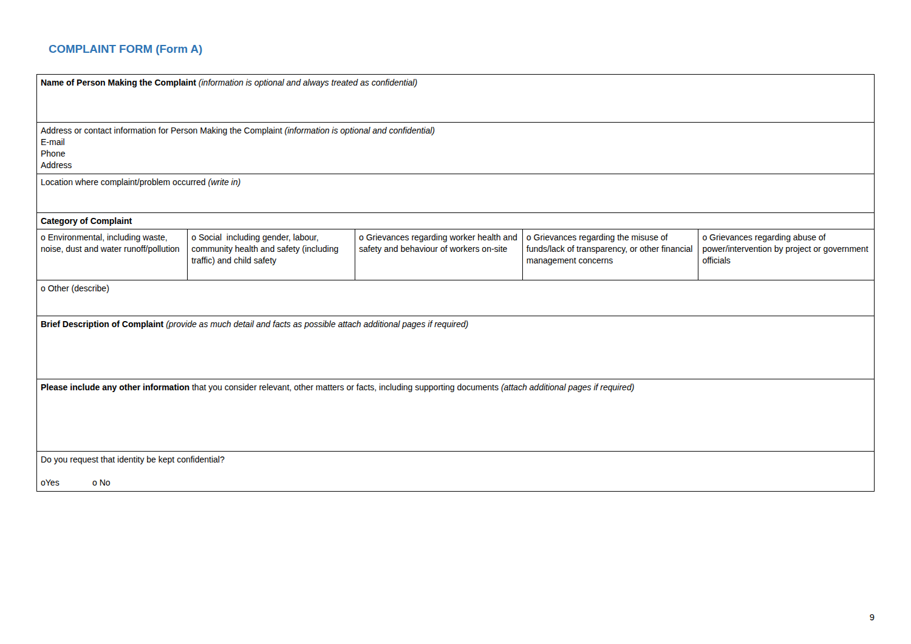COMPLAINT FORM (Form A)
| Name of Person Making the Complaint (information is optional and always treated as confidential) |
| Address or contact information for Person Making the Complaint (information is optional and confidential) E-mail Phone Address |
| Location where complaint/problem occurred (write in) |
| Category of Complaint |
| o Environmental, including waste, noise, dust and water runoff/pollution | o Social including gender, labour, community health and safety (including traffic) and child safety | o Grievances regarding worker health and safety and behaviour of workers on-site | o Grievances regarding the misuse of funds/lack of transparency, or other financial management concerns | o Grievances regarding abuse of power/intervention by project or government officials |
| o Other (describe) |
| Brief Description of Complaint (provide as much detail and facts as possible attach additional pages if required) |
| Please include any other information that you consider relevant, other matters or facts, including supporting documents (attach additional pages if required) |
| Do you request that identity be kept confidential? oYes o No |
9